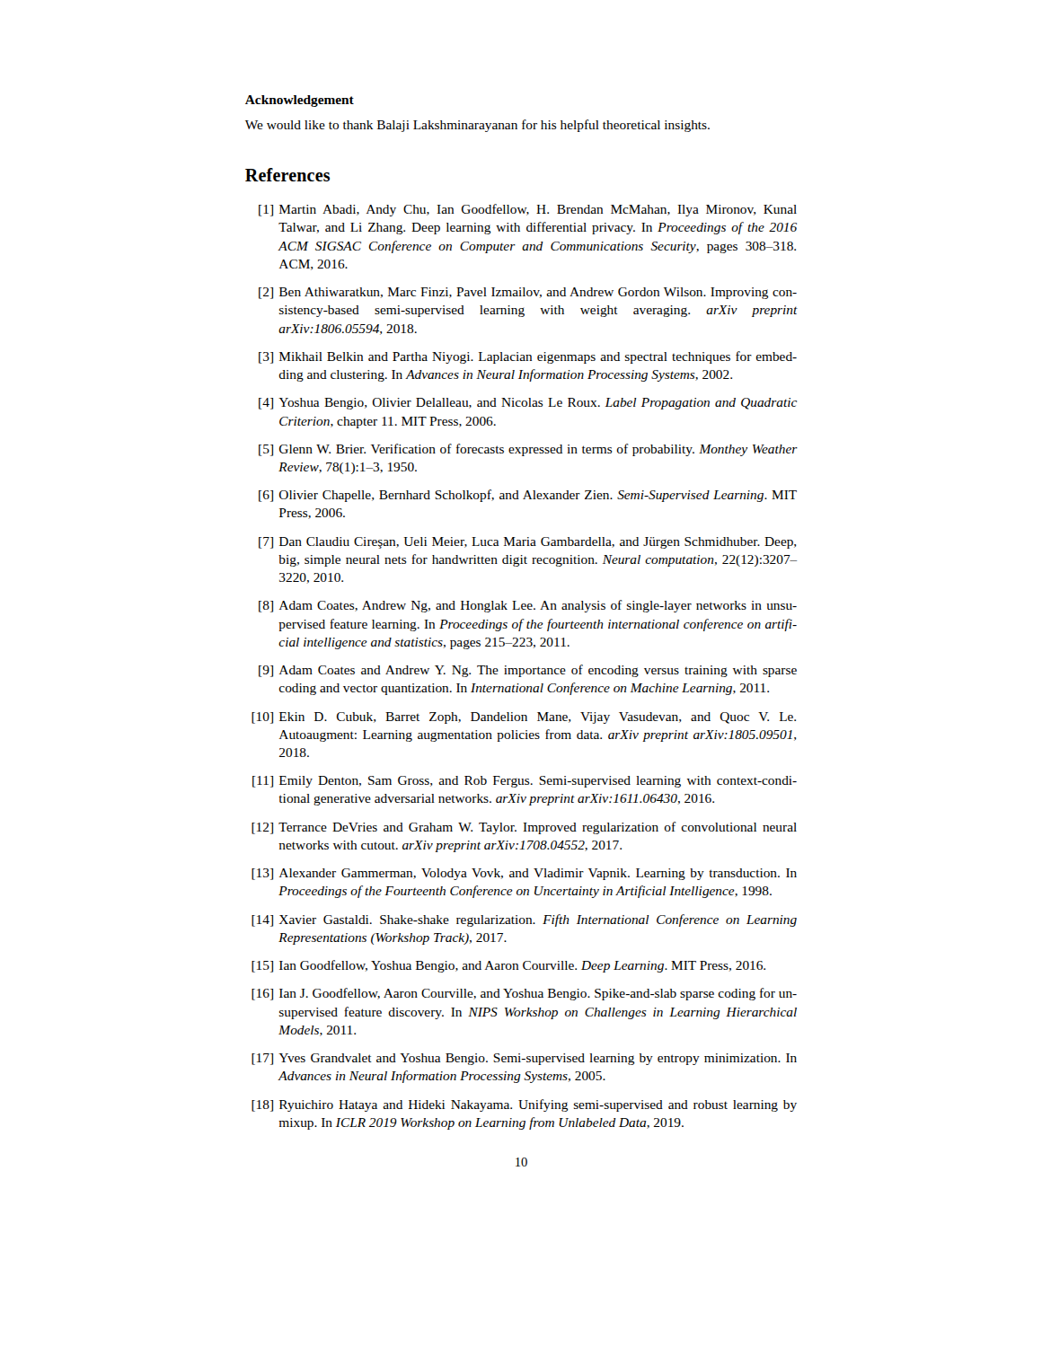Acknowledgement
We would like to thank Balaji Lakshminarayanan for his helpful theoretical insights.
References
Martin Abadi, Andy Chu, Ian Goodfellow, H. Brendan McMahan, Ilya Mironov, Kunal Talwar, and Li Zhang. Deep learning with differential privacy. In Proceedings of the 2016 ACM SIGSAC Conference on Computer and Communications Security, pages 308–318. ACM, 2016.
Ben Athiwaratkun, Marc Finzi, Pavel Izmailov, and Andrew Gordon Wilson. Improving consistency-based semi-supervised learning with weight averaging. arXiv preprint arXiv:1806.05594, 2018.
Mikhail Belkin and Partha Niyogi. Laplacian eigenmaps and spectral techniques for embedding and clustering. In Advances in Neural Information Processing Systems, 2002.
Yoshua Bengio, Olivier Delalleau, and Nicolas Le Roux. Label Propagation and Quadratic Criterion, chapter 11. MIT Press, 2006.
Glenn W. Brier. Verification of forecasts expressed in terms of probability. Monthey Weather Review, 78(1):1–3, 1950.
Olivier Chapelle, Bernhard Scholkopf, and Alexander Zien. Semi-Supervised Learning. MIT Press, 2006.
Dan Claudiu Cireşan, Ueli Meier, Luca Maria Gambardella, and Jürgen Schmidhuber. Deep, big, simple neural nets for handwritten digit recognition. Neural computation, 22(12):3207–3220, 2010.
Adam Coates, Andrew Ng, and Honglak Lee. An analysis of single-layer networks in unsupervised feature learning. In Proceedings of the fourteenth international conference on artificial intelligence and statistics, pages 215–223, 2011.
Adam Coates and Andrew Y. Ng. The importance of encoding versus training with sparse coding and vector quantization. In International Conference on Machine Learning, 2011.
Ekin D. Cubuk, Barret Zoph, Dandelion Mane, Vijay Vasudevan, and Quoc V. Le. Autoaugment: Learning augmentation policies from data. arXiv preprint arXiv:1805.09501, 2018.
Emily Denton, Sam Gross, and Rob Fergus. Semi-supervised learning with context-conditional generative adversarial networks. arXiv preprint arXiv:1611.06430, 2016.
Terrance DeVries and Graham W. Taylor. Improved regularization of convolutional neural networks with cutout. arXiv preprint arXiv:1708.04552, 2017.
Alexander Gammerman, Volodya Vovk, and Vladimir Vapnik. Learning by transduction. In Proceedings of the Fourteenth Conference on Uncertainty in Artificial Intelligence, 1998.
Xavier Gastaldi. Shake-shake regularization. Fifth International Conference on Learning Representations (Workshop Track), 2017.
Ian Goodfellow, Yoshua Bengio, and Aaron Courville. Deep Learning. MIT Press, 2016.
Ian J. Goodfellow, Aaron Courville, and Yoshua Bengio. Spike-and-slab sparse coding for unsupervised feature discovery. In NIPS Workshop on Challenges in Learning Hierarchical Models, 2011.
Yves Grandvalet and Yoshua Bengio. Semi-supervised learning by entropy minimization. In Advances in Neural Information Processing Systems, 2005.
Ryuichiro Hataya and Hideki Nakayama. Unifying semi-supervised and robust learning by mixup. In ICLR 2019 Workshop on Learning from Unlabeled Data, 2019.
10